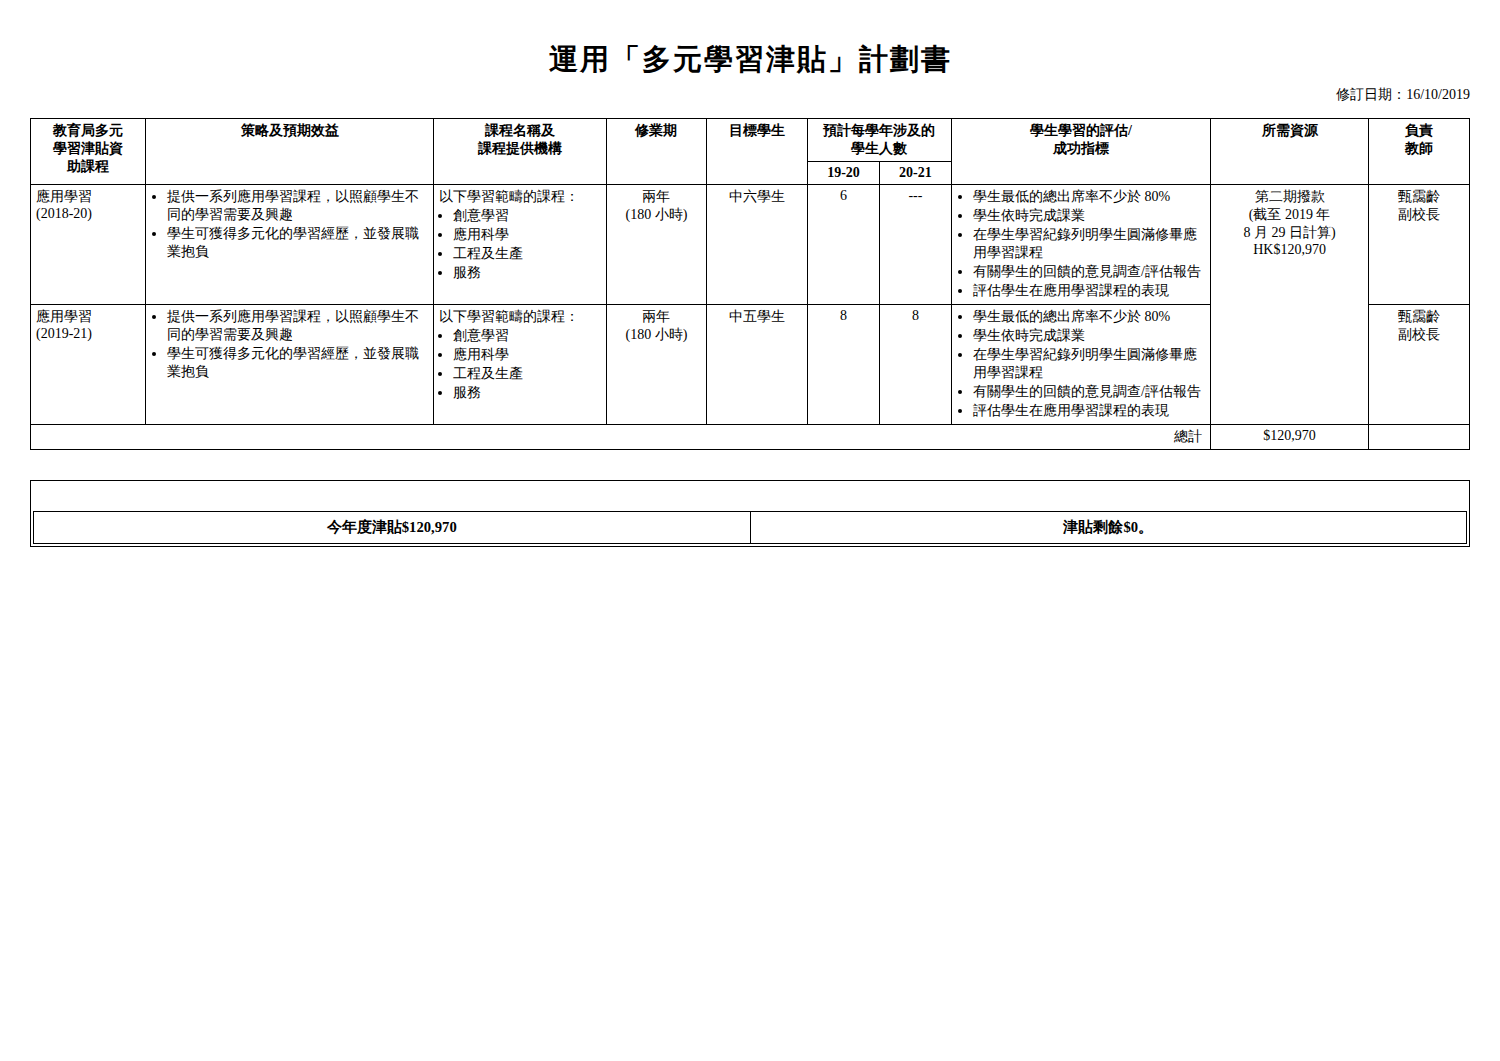運用「多元學習津貼」計劃書
修訂日期：16/10/2019
| 教育局多元 學習津貼資 助課程 | 策略及預期效益 | 課程名稱及 課程提供機構 | 修業期 | 目標學生 | 預計每學年涉及的 學生人數 | 學生學習的評估/ 成功指標 | 所需資源 | 負責 教師 |
| --- | --- | --- | --- | --- | --- | --- | --- | --- |
| 19-20 | 20-21 |
| 應用學習 (2018-20) | 提供一系列應用學習課程，以照顧學生不同的學習需要及興趣 學生可獲得多元化的學習經歷，並發展職業抱負 | 以下學習範疇的課程： 創意學習 應用科學 工程及生產 服務 | 兩年 (180 小時) | 中六學生 | 6 | --- | 學生最低的總出席率不少於 80% 學生依時完成課業 在學生學習紀錄列明學生圓滿修畢應用學習課程 有關學生的回饋的意見調查/評估報告 評估學生在應用學習課程的表現 | 第二期撥款 (截至 2019 年 8 月 29 日計算) HK$120,970 | 甄靄齡 副校長 |
| 應用學習 (2019-21) | 提供一系列應用學習課程，以照顧學生不同的學習需要及興趣 學生可獲得多元化的學習經歷，並發展職業抱負 | 以下學習範疇的課程： 創意學習 應用科學 工程及生產 服務 | 兩年 (180 小時) | 中五學生 | 8 | 8 | 學生最低的總出席率不少於 80% 學生依時完成課業 在學生學習紀錄列明學生圓滿修畢應用學習課程 有關學生的回饋的意見調查/評估報告 評估學生在應用學習課程的表現 | 甄靄齡 副校長 |
| 總計 | $120,970 | |
| 今年度津貼$120,970 | 津貼剩餘$0。 |